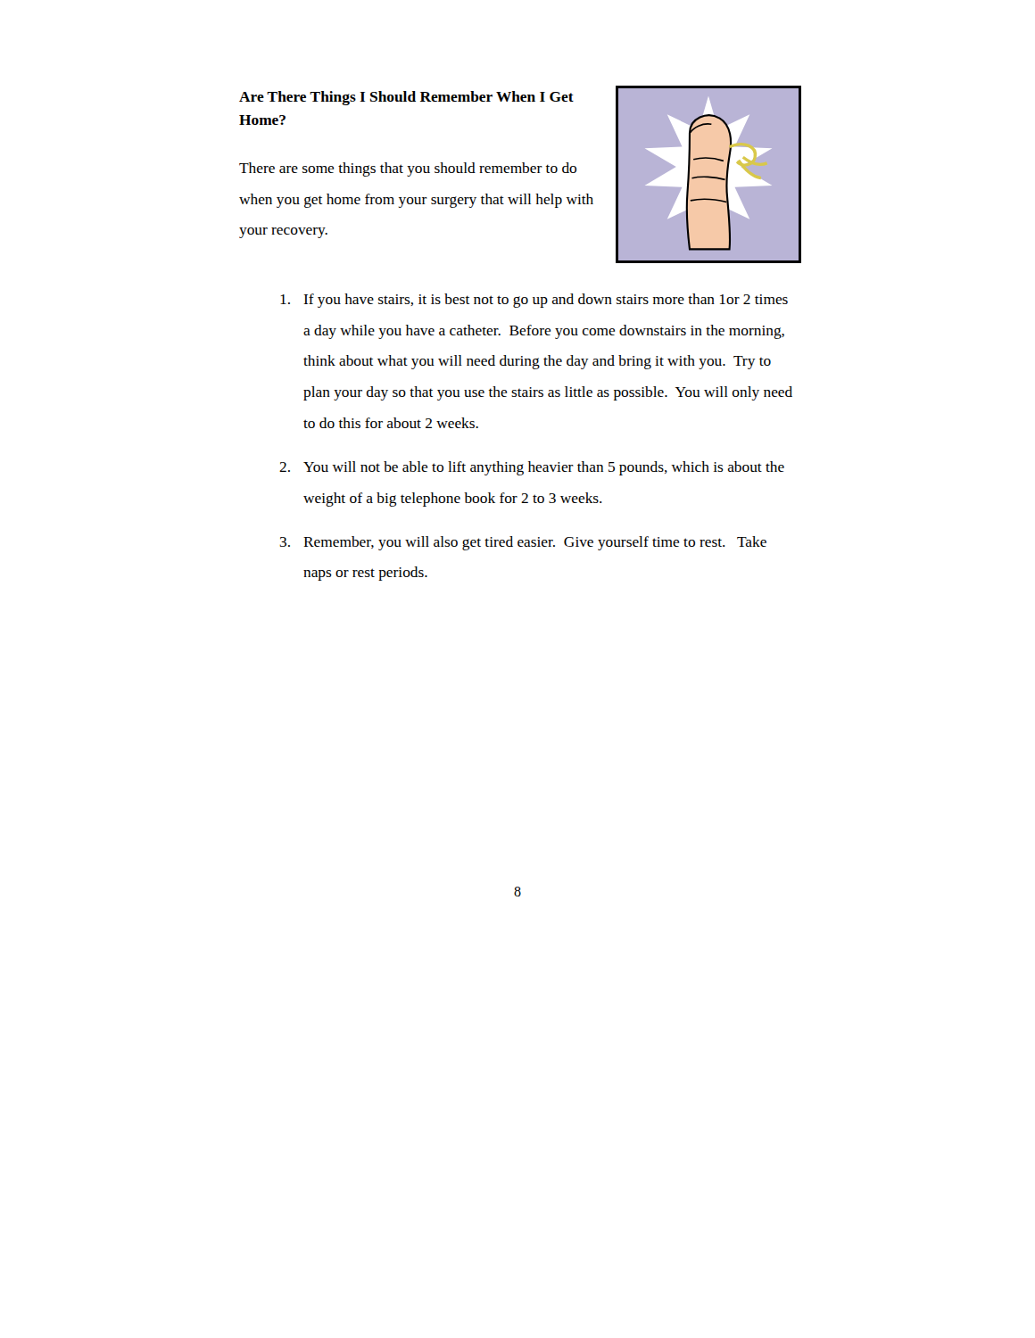Are There Things I Should Remember When I Get Home?
There are some things that you should remember to do when you get home from your surgery that will help with your recovery.
If you have stairs, it is best not to go up and down stairs more than 1or 2 times a day while you have a catheter. Before you come downstairs in the morning, think about what you will need during the day and bring it with you. Try to plan your day so that you use the stairs as little as possible. You will only need to do this for about 2 weeks.
You will not be able to lift anything heavier than 5 pounds, which is about the weight of a big telephone book for 2 to 3 weeks.
Remember, you will also get tired easier. Give yourself time to rest. Take naps or rest periods.
8